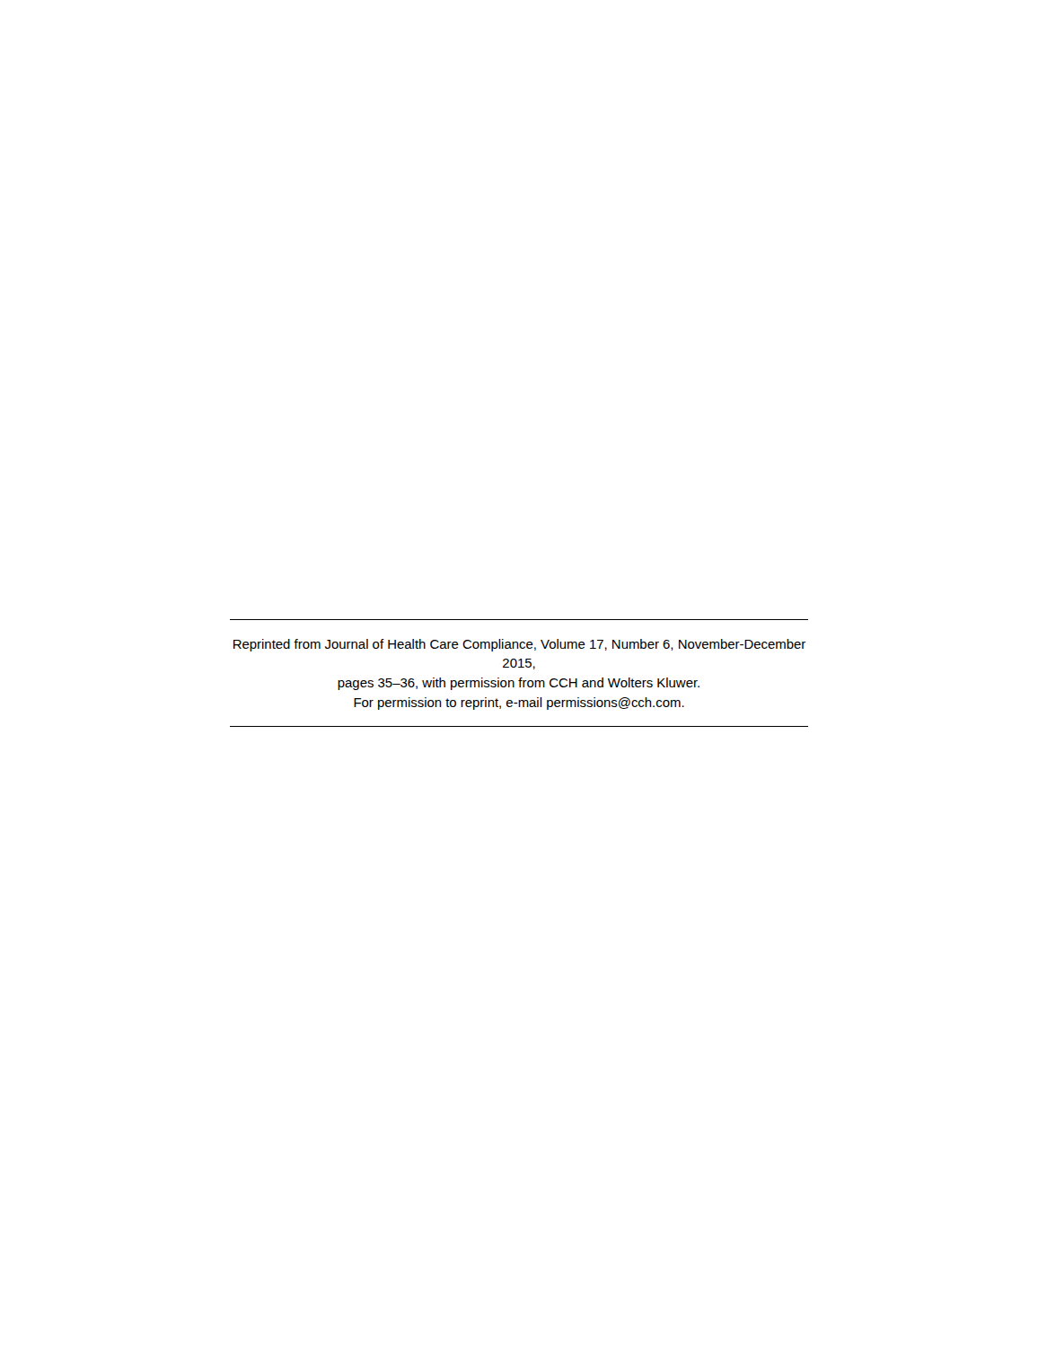Reprinted from Journal of Health Care Compliance, Volume 17, Number 6, November-December 2015,
pages 35–36, with permission from CCH and Wolters Kluwer.
For permission to reprint, e-mail permissions@cch.com.